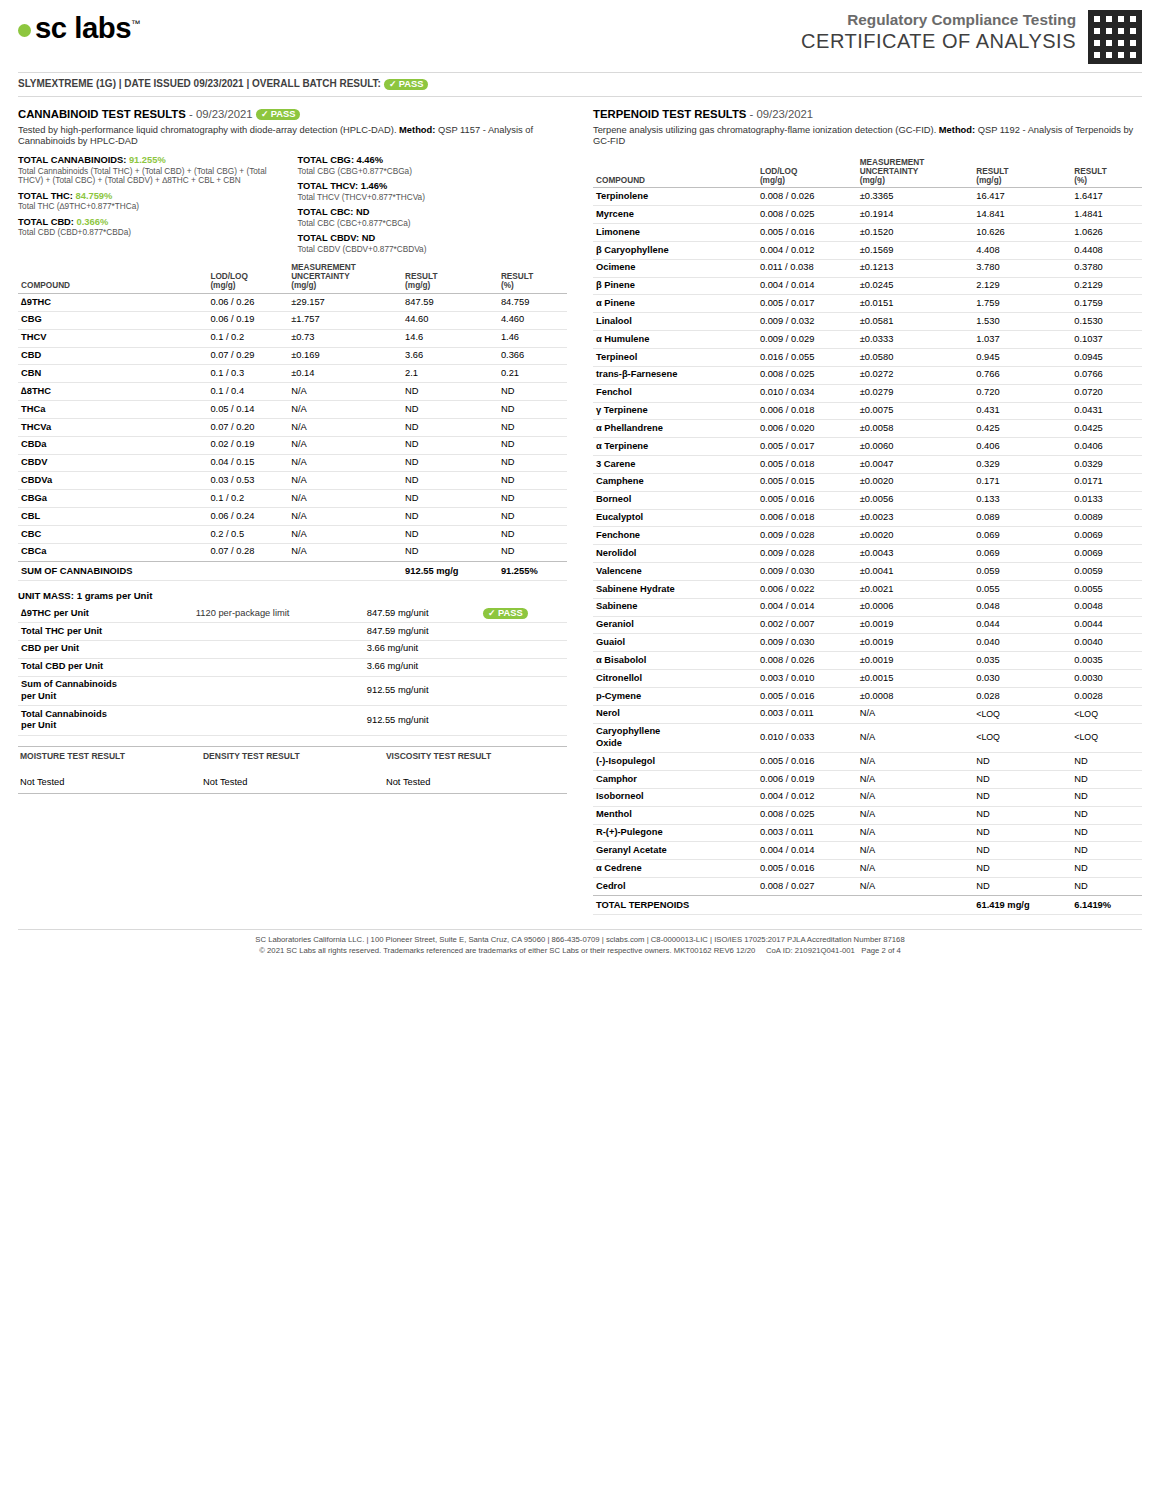sc labs™
Regulatory Compliance Testing
CERTIFICATE OF ANALYSIS
SLYMEXTREME (1G) | DATE ISSUED 09/23/2021 | OVERALL BATCH RESULT: PASS
CANNABINOID TEST RESULTS - 09/23/2021 PASS
Tested by high-performance liquid chromatography with diode-array detection (HPLC-DAD). Method: QSP 1157 - Analysis of Cannabinoids by HPLC-DAD
TOTAL CANNABINOIDS: 91.255%
Total Cannabinoids (Total THC) + (Total CBD) + (Total CBG) + (Total THCV) + (Total CBC) + (Total CBDV) + ∆8THC + CBL + CBN
TOTAL THC: 84.759%
Total THC (∆9THC+0.877*THCa)
TOTAL CBD: 0.366%
Total CBD (CBD+0.877*CBDa)
TOTAL CBG: 4.46%
Total CBG (CBG+0.877*CBGa)
TOTAL THCV: 1.46%
Total THCV (THCV+0.877*THCVa)
TOTAL CBC: ND
Total CBC (CBC+0.877*CBCa)
TOTAL CBDV: ND
Total CBDV (CBDV+0.877*CBDVa)
| COMPOUND | LOD/LOQ (mg/g) | MEASUREMENT UNCERTAINTY (mg/g) | RESULT (mg/g) | RESULT (%) |
| --- | --- | --- | --- | --- |
| ∆9THC | 0.06 / 0.26 | ±29.157 | 847.59 | 84.759 |
| CBG | 0.06 / 0.19 | ±1.757 | 44.60 | 4.460 |
| THCV | 0.1 / 0.2 | ±0.73 | 14.6 | 1.46 |
| CBD | 0.07 / 0.29 | ±0.169 | 3.66 | 0.366 |
| CBN | 0.1 / 0.3 | ±0.14 | 2.1 | 0.21 |
| ∆8THC | 0.1 / 0.4 | N/A | ND | ND |
| THCa | 0.05 / 0.14 | N/A | ND | ND |
| THCVa | 0.07 / 0.20 | N/A | ND | ND |
| CBDa | 0.02 / 0.19 | N/A | ND | ND |
| CBDV | 0.04 / 0.15 | N/A | ND | ND |
| CBDVa | 0.03 / 0.53 | N/A | ND | ND |
| CBGa | 0.1 / 0.2 | N/A | ND | ND |
| CBL | 0.06 / 0.24 | N/A | ND | ND |
| CBC | 0.2 / 0.5 | N/A | ND | ND |
| CBCa | 0.07 / 0.28 | N/A | ND | ND |
| SUM OF CANNABINOIDS | | | 912.55 mg/g | 91.255% |
UNIT MASS: 1 grams per Unit
| ∆9THC per Unit | 1120 per-package limit | 847.59 mg/unit | PASS |
| Total THC per Unit | | 847.59 mg/unit | |
| CBD per Unit | | 3.66 mg/unit | |
| Total CBD per Unit | | 3.66 mg/unit | |
| Sum of Cannabinoids per Unit | | 912.55 mg/unit | |
| Total Cannabinoids per Unit | | 912.55 mg/unit | |
MOISTURE TEST RESULT
Not Tested
DENSITY TEST RESULT
Not Tested
VISCOSITY TEST RESULT
Not Tested
TERPENOID TEST RESULTS - 09/23/2021
Terpene analysis utilizing gas chromatography-flame ionization detection (GC-FID). Method: QSP 1192 - Analysis of Terpenoids by GC-FID
| COMPOUND | LOD/LOQ (mg/g) | MEASUREMENT UNCERTAINTY (mg/g) | RESULT (mg/g) | RESULT (%) |
| --- | --- | --- | --- | --- |
| Terpinolene | 0.008 / 0.026 | ±0.3365 | 16.417 | 1.6417 |
| Myrcene | 0.008 / 0.025 | ±0.1914 | 14.841 | 1.4841 |
| Limonene | 0.005 / 0.016 | ±0.1520 | 10.626 | 1.0626 |
| β Caryophyllene | 0.004 / 0.012 | ±0.1569 | 4.408 | 0.4408 |
| Ocimene | 0.011 / 0.038 | ±0.1213 | 3.780 | 0.3780 |
| β Pinene | 0.004 / 0.014 | ±0.0245 | 2.129 | 0.2129 |
| α Pinene | 0.005 / 0.017 | ±0.0151 | 1.759 | 0.1759 |
| Linalool | 0.009 / 0.032 | ±0.0581 | 1.530 | 0.1530 |
| α Humulene | 0.009 / 0.029 | ±0.0333 | 1.037 | 0.1037 |
| Terpineol | 0.016 / 0.055 | ±0.0580 | 0.945 | 0.0945 |
| trans-β-Farnesene | 0.008 / 0.025 | ±0.0272 | 0.766 | 0.0766 |
| Fenchol | 0.010 / 0.034 | ±0.0279 | 0.720 | 0.0720 |
| γ Terpinene | 0.006 / 0.018 | ±0.0075 | 0.431 | 0.0431 |
| α Phellandrene | 0.006 / 0.020 | ±0.0058 | 0.425 | 0.0425 |
| α Terpinene | 0.005 / 0.017 | ±0.0060 | 0.406 | 0.0406 |
| 3 Carene | 0.005 / 0.018 | ±0.0047 | 0.329 | 0.0329 |
| Camphene | 0.005 / 0.015 | ±0.0020 | 0.171 | 0.0171 |
| Borneol | 0.005 / 0.016 | ±0.0056 | 0.133 | 0.0133 |
| Eucalyptol | 0.006 / 0.018 | ±0.0023 | 0.089 | 0.0089 |
| Fenchone | 0.009 / 0.028 | ±0.0020 | 0.069 | 0.0069 |
| Nerolidol | 0.009 / 0.028 | ±0.0043 | 0.069 | 0.0069 |
| Valencene | 0.009 / 0.030 | ±0.0041 | 0.059 | 0.0059 |
| Sabinene Hydrate | 0.006 / 0.022 | ±0.0021 | 0.055 | 0.0055 |
| Sabinene | 0.004 / 0.014 | ±0.0006 | 0.048 | 0.0048 |
| Geraniol | 0.002 / 0.007 | ±0.0019 | 0.044 | 0.0044 |
| Guaiol | 0.009 / 0.030 | ±0.0019 | 0.040 | 0.0040 |
| α Bisabolol | 0.008 / 0.026 | ±0.0019 | 0.035 | 0.0035 |
| Citronellol | 0.003 / 0.010 | ±0.0015 | 0.030 | 0.0030 |
| p-Cymene | 0.005 / 0.016 | ±0.0008 | 0.028 | 0.0028 |
| Nerol | 0.003 / 0.011 | N/A | <LOQ | <LOQ |
| Caryophyllene Oxide | 0.010 / 0.033 | N/A | <LOQ | <LOQ |
| (-)-Isopulegol | 0.005 / 0.016 | N/A | ND | ND |
| Camphor | 0.006 / 0.019 | N/A | ND | ND |
| Isoborneol | 0.004 / 0.012 | N/A | ND | ND |
| Menthol | 0.008 / 0.025 | N/A | ND | ND |
| R-(+)-Pulegone | 0.003 / 0.011 | N/A | ND | ND |
| Geranyl Acetate | 0.004 / 0.014 | N/A | ND | ND |
| α Cedrene | 0.005 / 0.016 | N/A | ND | ND |
| Cedrol | 0.008 / 0.027 | N/A | ND | ND |
| TOTAL TERPENOIDS | | | 61.419 mg/g | 6.1419% |
SC Laboratories California LLC. | 100 Pioneer Street, Suite E, Santa Cruz, CA 95060 | 866-435-0709 | sclabs.com | C8-0000013-LIC | ISO/IES 17025:2017 PJLA Accreditation Number 87168
© 2021 SC Labs all rights reserved. Trademarks referenced are trademarks of either SC Labs or their respective owners. MKT00162 REV6 12/20 CoA ID: 210921Q041-001 Page 2 of 4